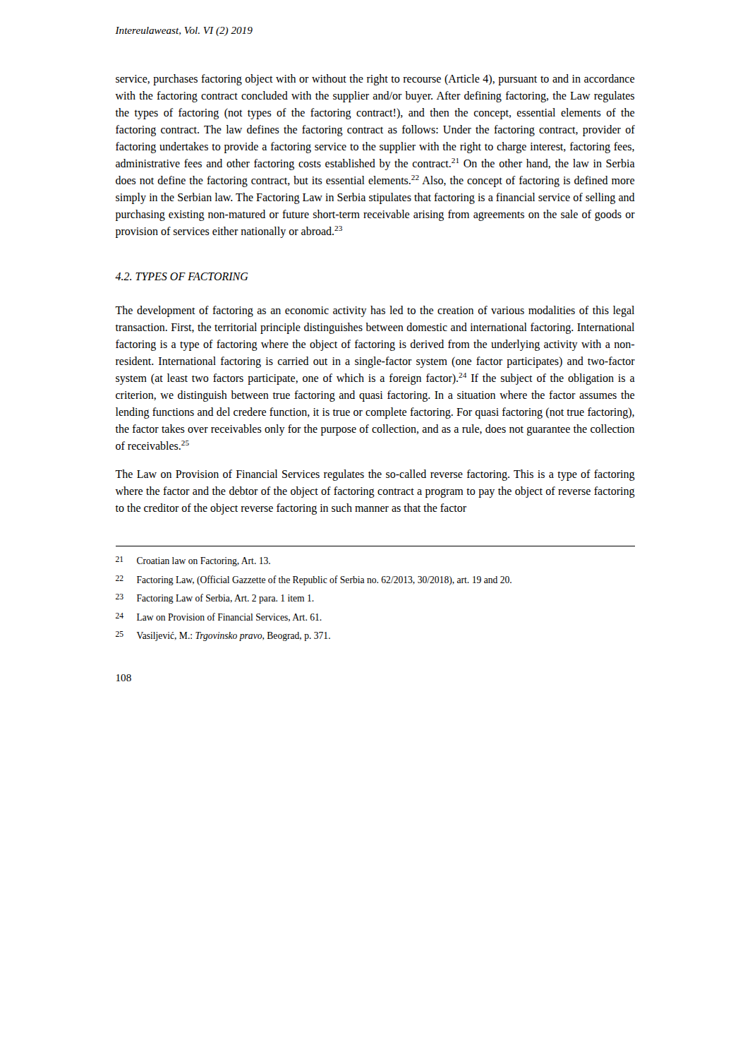Intereulaweast, Vol. VI (2) 2019
service, purchases factoring object with or without the right to recourse (Article 4), pursuant to and in accordance with the factoring contract concluded with the supplier and/or buyer. After defining factoring, the Law regulates the types of factoring (not types of the factoring contract!), and then the concept, essential elements of the factoring contract. The law defines the factoring contract as follows: Under the factoring contract, provider of factoring undertakes to provide a factoring service to the supplier with the right to charge interest, factoring fees, administrative fees and other factoring costs established by the contract.21 On the other hand, the law in Serbia does not define the factoring contract, but its essential elements.22 Also, the concept of factoring is defined more simply in the Serbian law. The Factoring Law in Serbia stipulates that factoring is a financial service of selling and purchasing existing non-matured or future short-term receivable arising from agreements on the sale of goods or provision of services either nationally or abroad.23
4.2. Types of factoring
The development of factoring as an economic activity has led to the creation of various modalities of this legal transaction. First, the territorial principle distinguishes between domestic and international factoring. International factoring is a type of factoring where the object of factoring is derived from the underlying activity with a non-resident. International factoring is carried out in a single-factor system (one factor participates) and two-factor system (at least two factors participate, one of which is a foreign factor).24 If the subject of the obligation is a criterion, we distinguish between true factoring and quasi factoring. In a situation where the factor assumes the lending functions and del credere function, it is true or complete factoring. For quasi factoring (not true factoring), the factor takes over receivables only for the purpose of collection, and as a rule, does not guarantee the collection of receivables.25
The Law on Provision of Financial Services regulates the so-called reverse factoring. This is a type of factoring where the factor and the debtor of the object of factoring contract a program to pay the object of reverse factoring to the creditor of the object reverse factoring in such manner as that the factor
21 Croatian law on Factoring, Art. 13.
22 Factoring Law, (Official Gazzette of the Republic of Serbia no. 62/2013, 30/2018), art. 19 and 20.
23 Factoring Law of Serbia, Art. 2 para. 1 item 1.
24 Law on Provision of Financial Services, Art. 61.
25 Vasiljević, M.: Trgovinsko pravo, Beograd, p. 371.
108